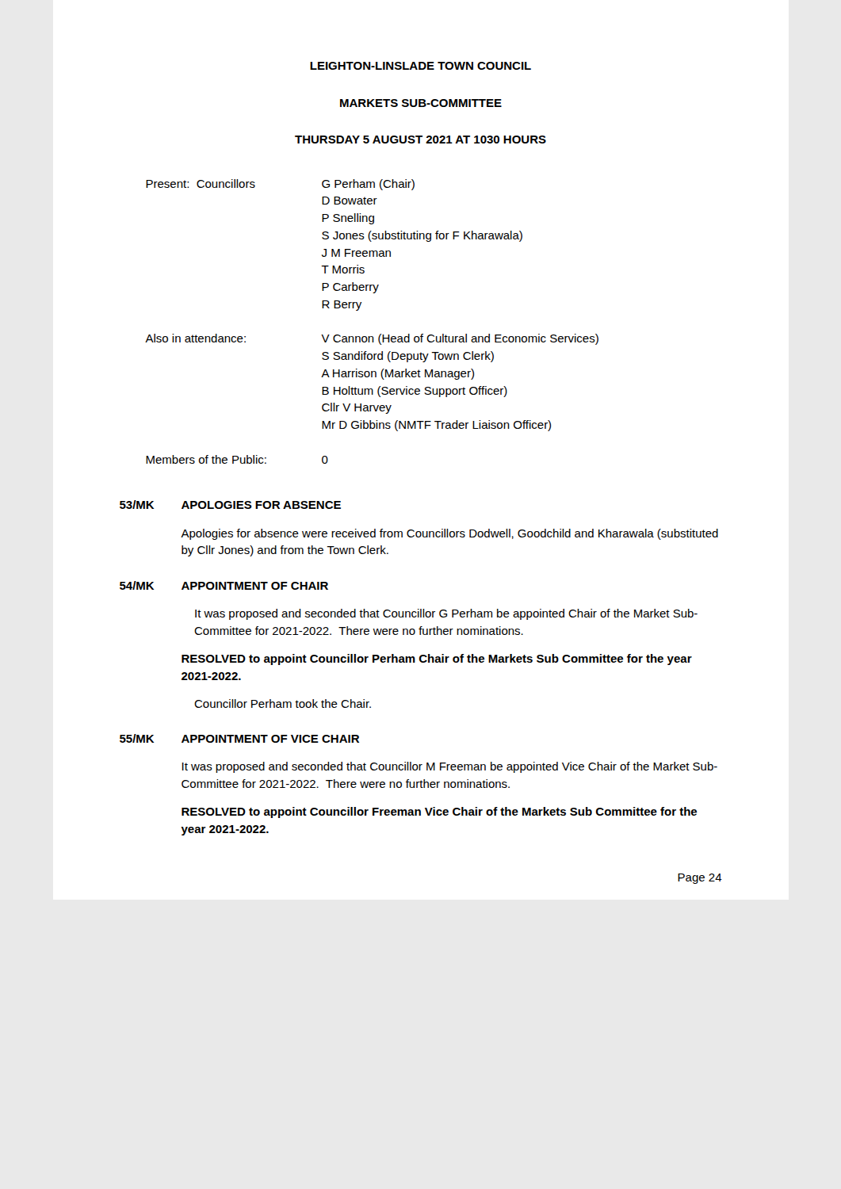LEIGHTON-LINSLADE TOWN COUNCIL
MARKETS SUB-COMMITTEE
THURSDAY 5 AUGUST 2021 AT 1030 HOURS
Present: Councillors
G Perham (Chair)
D Bowater
P Snelling
S Jones (substituting for F Kharawala)
J M Freeman
T Morris
P Carberry
R Berry
Also in attendance:
V Cannon (Head of Cultural and Economic Services)
S Sandiford (Deputy Town Clerk)
A Harrison (Market Manager)
B Holttum (Service Support Officer)
Cllr V Harvey
Mr D Gibbins (NMTF Trader Liaison Officer)
Members of the Public:
0
53/MKAPOLOGIES FOR ABSENCE
Apologies for absence were received from Councillors Dodwell, Goodchild and Kharawala (substituted by Cllr Jones) and from the Town Clerk.
54/MKAPPOINTMENT OF CHAIR
It was proposed and seconded that Councillor G Perham be appointed Chair of the Market Sub-Committee for 2021-2022. There were no further nominations.
RESOLVED to appoint Councillor Perham Chair of the Markets Sub Committee for the year 2021-2022.
Councillor Perham took the Chair.
55/MKAPPOINTMENT OF VICE CHAIR
It was proposed and seconded that Councillor M Freeman be appointed Vice Chair of the Market Sub-Committee for 2021-2022. There were no further nominations.
RESOLVED to appoint Councillor Freeman Vice Chair of the Markets Sub Committee for the year 2021-2022.
Page 24